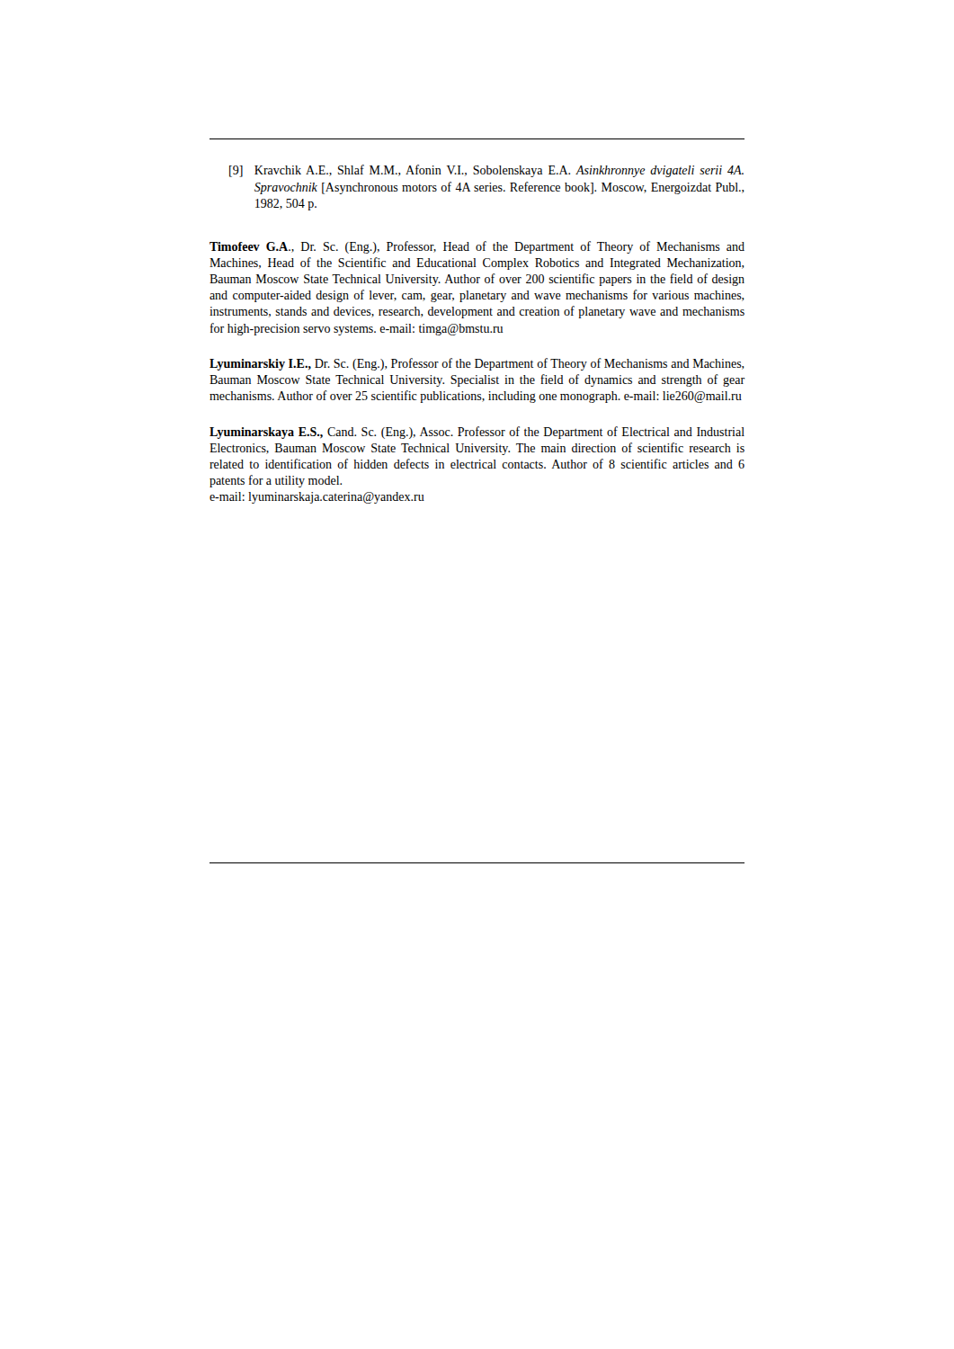[9] Kravchik A.E., Shlaf M.M., Afonin V.I., Sobolenskaya E.A. Asinkhronnye dvigateli serii 4A. Spravochnik [Asynchronous motors of 4A series. Reference book]. Moscow, Energoizdat Publ., 1982, 504 p.
Timofeev G.A., Dr. Sc. (Eng.), Professor, Head of the Department of Theory of Mechanisms and Machines, Head of the Scientific and Educational Complex Robotics and Integrated Mechanization, Bauman Moscow State Technical University. Author of over 200 scientific papers in the field of design and computer-aided design of lever, cam, gear, planetary and wave mechanisms for various machines, instruments, stands and devices, research, development and creation of planetary wave and mechanisms for high-precision servo systems. e-mail: timga@bmstu.ru
Lyuminarskiy I.E., Dr. Sc. (Eng.), Professor of the Department of Theory of Mechanisms and Machines, Bauman Moscow State Technical University. Specialist in the field of dynamics and strength of gear mechanisms. Author of over 25 scientific publications, including one monograph. e-mail: lie260@mail.ru
Lyuminarskaya E.S., Cand. Sc. (Eng.), Assoc. Professor of the Department of Electrical and Industrial Electronics, Bauman Moscow State Technical University. The main direction of scientific research is related to identification of hidden defects in electrical contacts. Author of 8 scientific articles and 6 patents for a utility model.
e-mail: lyuminarskaja.caterina@yandex.ru